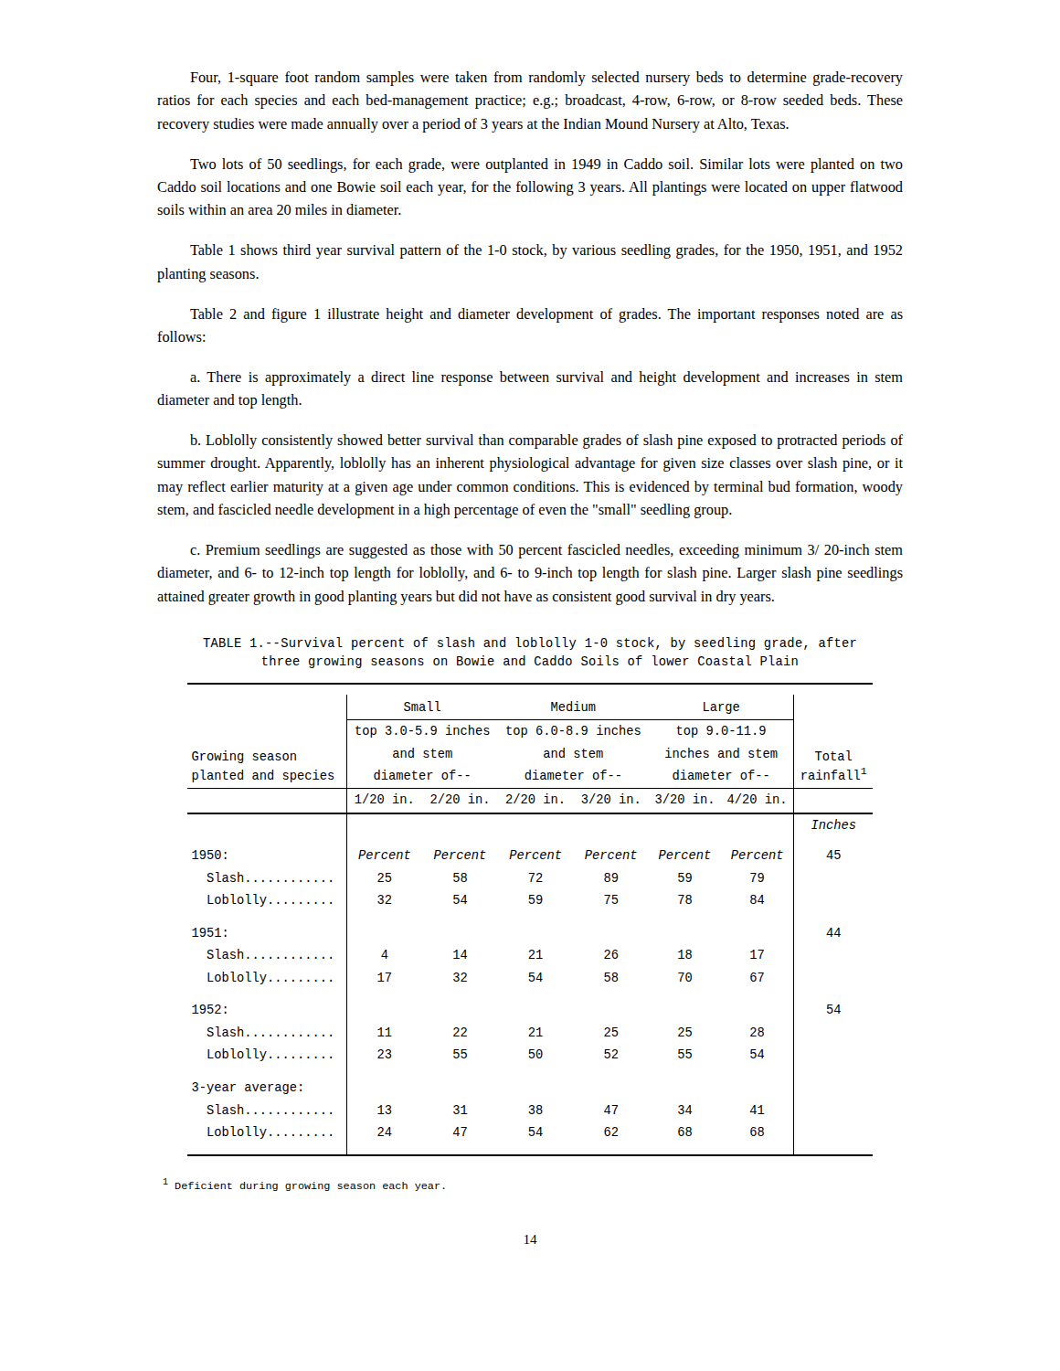Four, 1-square foot random samples were taken from randomly selected nursery beds to determine grade-recovery ratios for each species and each bed-management practice; e.g.; broadcast, 4-row, 6-row, or 8-row seeded beds. These recovery studies were made annually over a period of 3 years at the Indian Mound Nursery at Alto, Texas.
Two lots of 50 seedlings, for each grade, were outplanted in 1949 in Caddo soil. Similar lots were planted on two Caddo soil locations and one Bowie soil each year, for the following 3 years. All plantings were located on upper flatwood soils within an area 20 miles in diameter.
Table 1 shows third year survival pattern of the 1-0 stock, by various seedling grades, for the 1950, 1951, and 1952 planting seasons.
Table 2 and figure 1 illustrate height and diameter development of grades. The important responses noted are as follows:
a. There is approximately a direct line response between survival and height development and increases in stem diameter and top length.
b. Loblolly consistently showed better survival than comparable grades of slash pine exposed to protracted periods of summer drought. Apparently, loblolly has an inherent physiological advantage for given size classes over slash pine, or it may reflect earlier maturity at a given age under common conditions. This is evidenced by terminal bud formation, woody stem, and fascicled needle development in a high percentage of even the "small" seedling group.
c. Premium seedlings are suggested as those with 50 percent fascicled needles, exceeding minimum 3/ 20-inch stem diameter, and 6- to 12-inch top length for loblolly, and 6- to 9-inch top length for slash pine. Larger slash pine seedlings attained greater growth in good planting years but did not have as consistent good survival in dry years.
TABLE 1.--Survival percent of slash and loblolly 1-0 stock, by seedling grade, after three growing seasons on Bowie and Caddo Soils of lower Coastal Plain
| Growing season planted and species | Small | Medium | Large | Total rainfall 1 |
| top 3.0-5.9 inches | top 6.0-8.9 inches | top 9.0-11.9 |
| and stem | and stem | inches and stem |
| diameter of-- | diameter of-- | diameter of-- |
| | 1/20 in. | 2/20 in. | 2/20 in. | 3/20 in. | 3/20 in. | 4/20 in. | |
| | | Inches |
| 1950: | Percent | Percent | Percent | Percent | Percent | Percent | 45 |
| Slash............ | 25 | 58 | 72 | 89 | 59 | 79 | |
| Loblolly......... | 32 | 54 | 59 | 75 | 78 | 84 | |
| 1951: | | | | | | | 44 |
| Slash............ | 4 | 14 | 21 | 26 | 18 | 17 | |
| Loblolly......... | 17 | 32 | 54 | 58 | 70 | 67 | |
| 1952: | | | | | | | 54 |
| Slash............ | 11 | 22 | 21 | 25 | 25 | 28 | |
| Loblolly......... | 23 | 55 | 50 | 52 | 55 | 54 | |
| 3-year average: | | | | | | | |
| Slash............ | 13 | 31 | 38 | 47 | 34 | 41 | |
| Loblolly......... | 24 | 47 | 54 | 62 | 68 | 68 | |
1 Deficient during growing season each year.
14